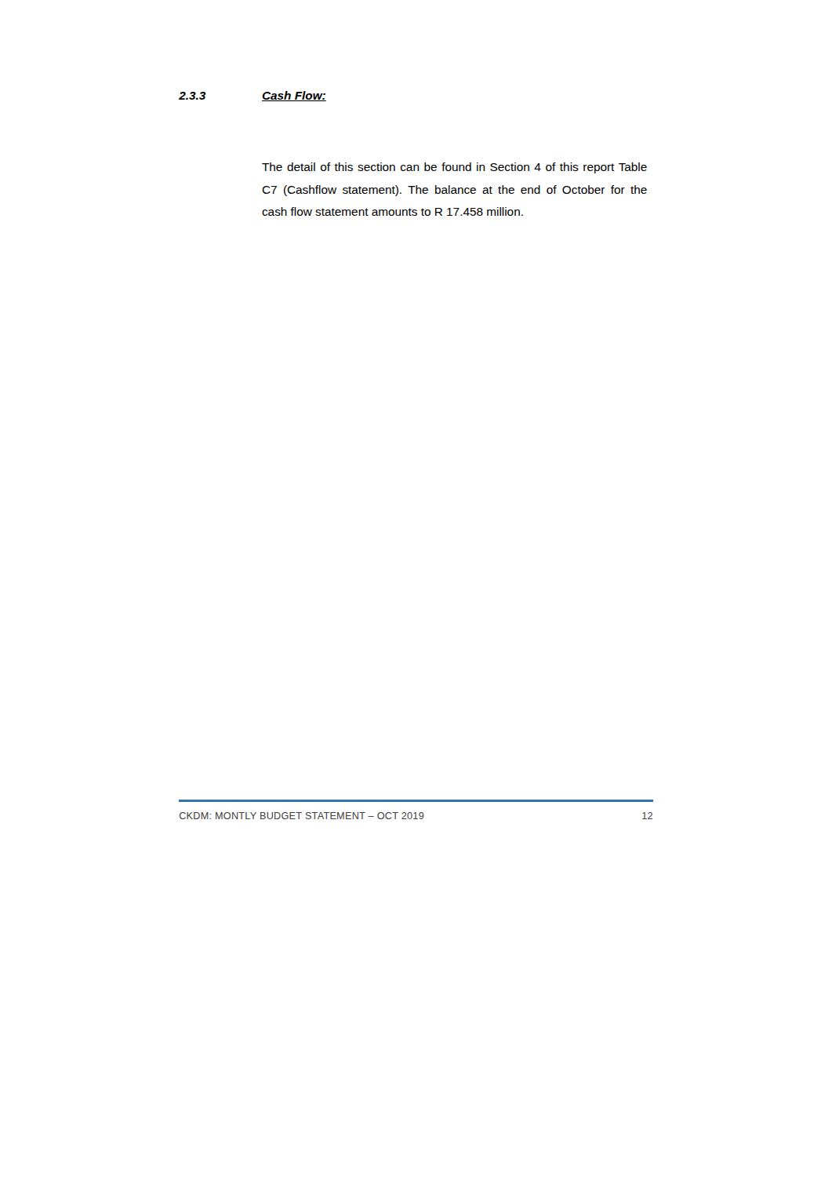2.3.3 Cash Flow:
The detail of this section can be found in Section 4 of this report Table C7 (Cashflow statement). The balance at the end of October for the cash flow statement amounts to R 17.458 million.
CKDM: MONTLY BUDGET STATEMENT – OCT 2019 12